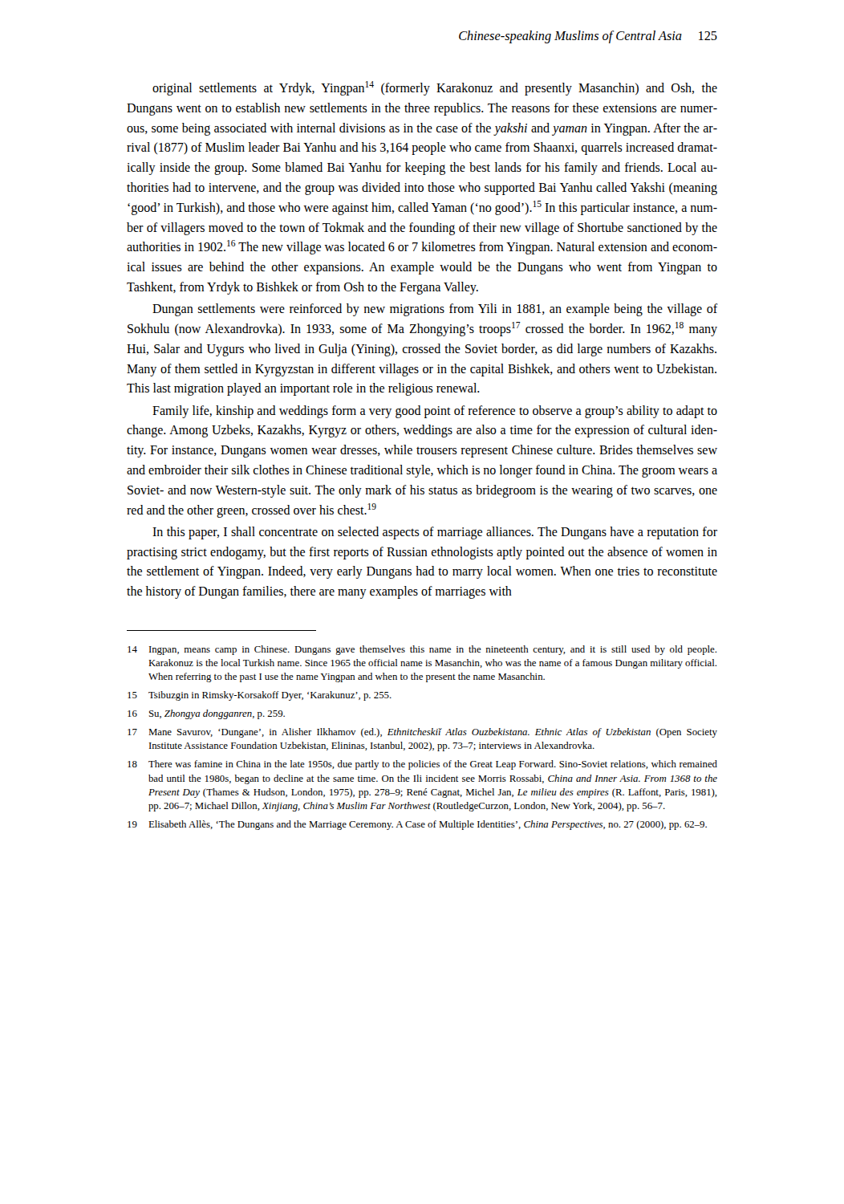Chinese-speaking Muslims of Central Asia125
original settlements at Yrdyk, Yingpan14 (formerly Karakonuz and presently Masanchin) and Osh, the Dungans went on to establish new settlements in the three republics. The reasons for these extensions are numerous, some being associated with internal divisions as in the case of the yakshi and yaman in Yingpan. After the arrival (1877) of Muslim leader Bai Yanhu and his 3,164 people who came from Shaanxi, quarrels increased dramatically inside the group. Some blamed Bai Yanhu for keeping the best lands for his family and friends. Local authorities had to intervene, and the group was divided into those who supported Bai Yanhu called Yakshi (meaning ‘good’ in Turkish), and those who were against him, called Yaman (‘no good’).15 In this particular instance, a number of villagers moved to the town of Tokmak and the founding of their new village of Shortube sanctioned by the authorities in 1902.16 The new village was located 6 or 7 kilometres from Yingpan. Natural extension and economical issues are behind the other expansions. An example would be the Dungans who went from Yingpan to Tashkent, from Yrdyk to Bishkek or from Osh to the Fergana Valley.
Dungan settlements were reinforced by new migrations from Yili in 1881, an example being the village of Sokhulu (now Alexandrovka). In 1933, some of Ma Zhongying’s troops17 crossed the border. In 1962,18 many Hui, Salar and Uygurs who lived in Gulja (Yining), crossed the Soviet border, as did large numbers of Kazakhs. Many of them settled in Kyrgyzstan in different villages or in the capital Bishkek, and others went to Uzbekistan. This last migration played an important role in the religious renewal.
Family life, kinship and weddings form a very good point of reference to observe a group’s ability to adapt to change. Among Uzbeks, Kazakhs, Kyrgyz or others, weddings are also a time for the expression of cultural identity. For instance, Dungans women wear dresses, while trousers represent Chinese culture. Brides themselves sew and embroider their silk clothes in Chinese traditional style, which is no longer found in China. The groom wears a Soviet- and now Western-style suit. The only mark of his status as bridegroom is the wearing of two scarves, one red and the other green, crossed over his chest.19
In this paper, I shall concentrate on selected aspects of marriage alliances. The Dungans have a reputation for practising strict endogamy, but the first reports of Russian ethnologists aptly pointed out the absence of women in the settlement of Yingpan. Indeed, very early Dungans had to marry local women. When one tries to reconstitute the history of Dungan families, there are many examples of marriages with
Ingpan, means camp in Chinese. Dungans gave themselves this name in the nineteenth century, and it is still used by old people. Karakonuz is the local Turkish name. Since 1965 the official name is Masanchin, who was the name of a famous Dungan military official. When referring to the past I use the name Yingpan and when to the present the name Masanchin.
Tsibuzgin in Rimsky-Korsakoff Dyer, ‘Karakunuz’, p. 255.
Su, Zhongya dongganren, p. 259.
Mane Savurov, ‘Dungane’, in Alisher Ilkhamov (ed.), Ethnitcheskiĭ Atlas Ouzbekistana. Ethnic Atlas of Uzbekistan (Open Society Institute Assistance Foundation Uzbekistan, Elininas, Istanbul, 2002), pp. 73–7; interviews in Alexandrovka.
There was famine in China in the late 1950s, due partly to the policies of the Great Leap Forward. Sino-Soviet relations, which remained bad until the 1980s, began to decline at the same time. On the Ili incident see Morris Rossabi, China and Inner Asia. From 1368 to the Present Day (Thames & Hudson, London, 1975), pp. 278–9; René Cagnat, Michel Jan, Le milieu des empires (R. Laffont, Paris, 1981), pp. 206–7; Michael Dillon, Xinjiang, China’s Muslim Far Northwest (RoutledgeCurzon, London, New York, 2004), pp. 56–7.
Elisabeth Allès, ‘The Dungans and the Marriage Ceremony. A Case of Multiple Identities’, China Perspectives, no. 27 (2000), pp. 62–9.